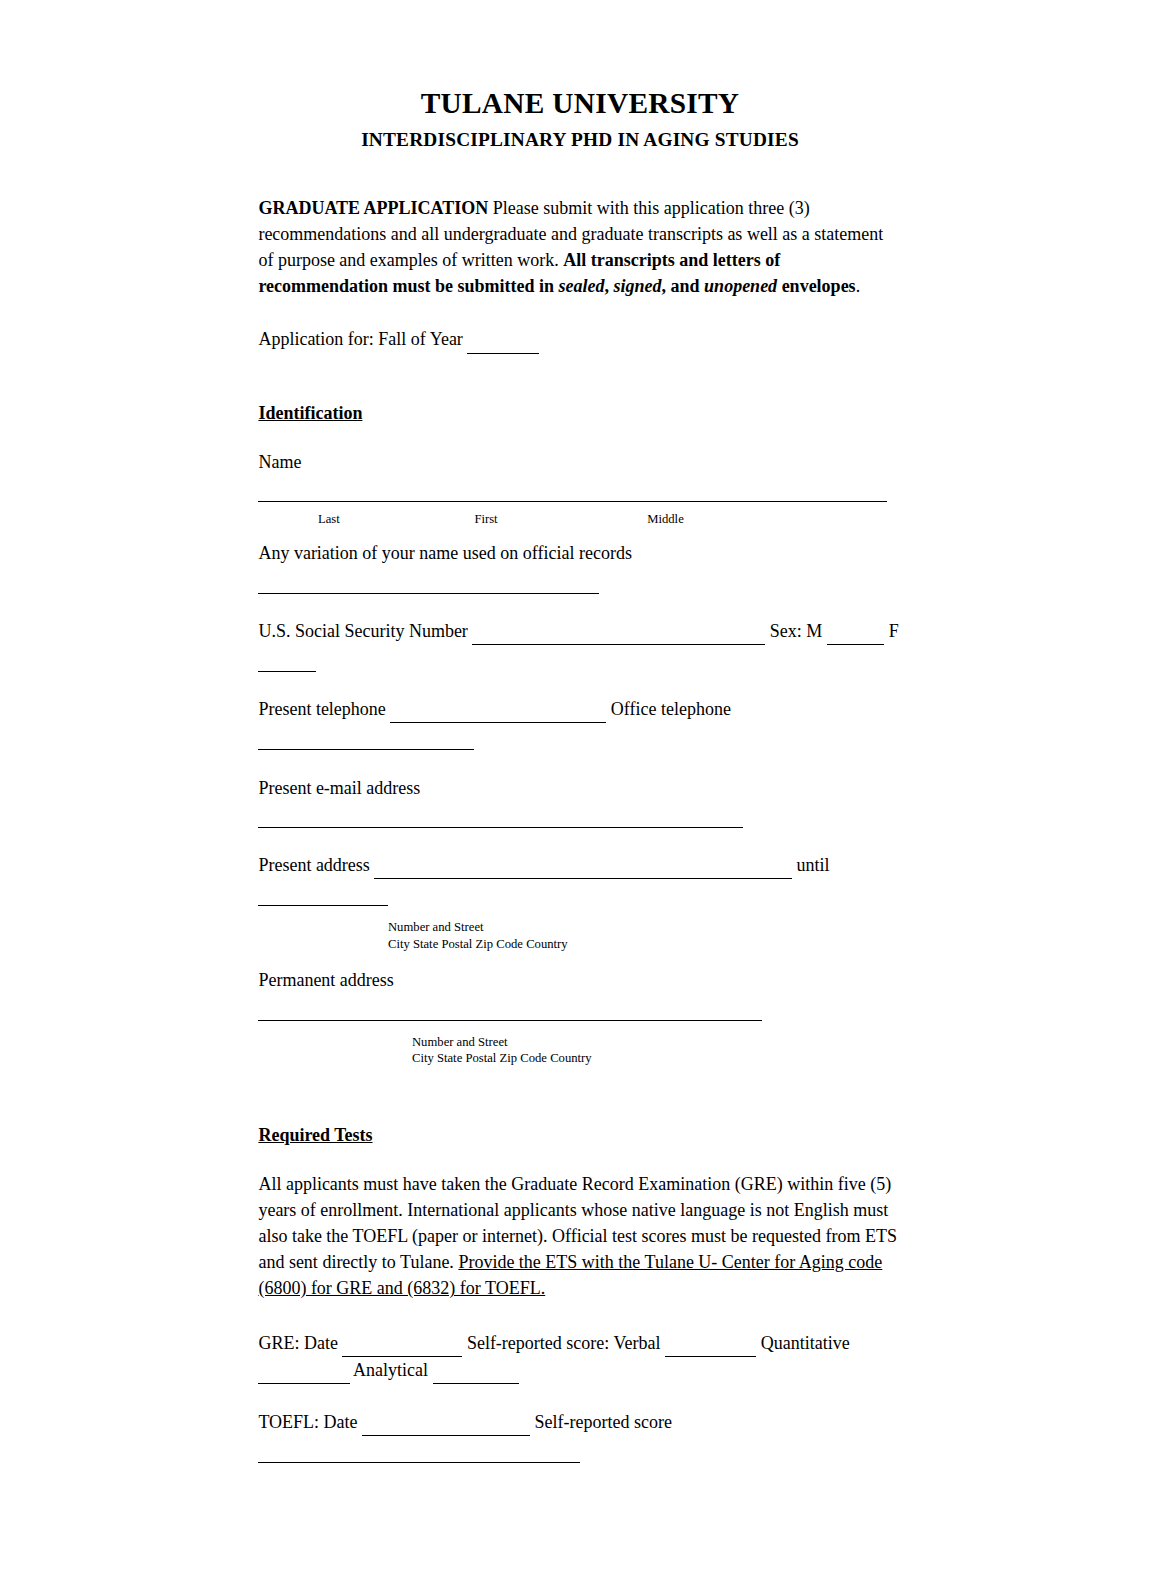TULANE UNIVERSITY
INTERDISCIPLINARY PHD IN AGING STUDIES
GRADUATE APPLICATION Please submit with this application three (3) recommendations and all undergraduate and graduate transcripts as well as a statement of purpose and examples of written work. All transcripts and letters of recommendation must be submitted in sealed, signed, and unopened envelopes.
Application for: Fall of Year
Identification
Name
Last First Middle
Any variation of your name used on official records
U.S. Social Security Number Sex: M F
Present telephone Office telephone
Present e-mail address
Present address until
Number and Street
City State Postal Zip Code Country
Permanent address
Number and Street
City State Postal Zip Code Country
Required Tests
All applicants must have taken the Graduate Record Examination (GRE) within five (5) years of enrollment. International applicants whose native language is not English must also take the TOEFL (paper or internet). Official test scores must be requested from ETS and sent directly to Tulane. Provide the ETS with the Tulane U- Center for Aging code (6800) for GRE and (6832) for TOEFL.
GRE: Date Self-reported score: Verbal Quantitative Analytical
TOEFL: Date Self-reported score